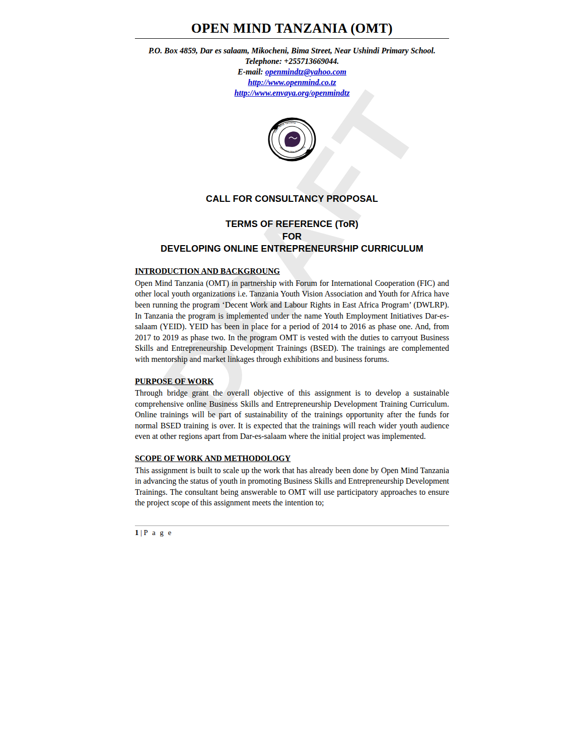DRAFT
Open Mind Tanzania (OMT)
P.O. Box 4859, Dar es salaam, Mikocheni, Bima Street, Near Ushindi Primary School.
Telephone: +255713669044.
E-mail: openmindtz@yahoo.com
http://www.openmind.co.tz
http://www.envaya.org/openmindtz
Open Mind Tanzania Alternative Way of Thinking
CALL FOR CONSULTANCY PROPOSAL
TERMS OF REFERENCE (ToR)
FOR
DEVELOPING ONLINE ENTREPRENEURSHIP CURRICULUM
INTRODUCTION AND BACKGROUNG
Open Mind Tanzania (OMT) in partnership with Forum for International Cooperation (FIC) and other local youth organizations i.e. Tanzania Youth Vision Association and Youth for Africa have been running the program ‘Decent Work and Labour Rights in East Africa Program’ (DWLRP). In Tanzania the program is implemented under the name Youth Employment Initiatives Dar-es-salaam (YEID). YEID has been in place for a period of 2014 to 2016 as phase one. And, from 2017 to 2019 as phase two. In the program OMT is vested with the duties to carryout Business Skills and Entrepreneurship Development Trainings (BSED). The trainings are complemented with mentorship and market linkages through exhibitions and business forums.
PURPOSE OF WORK
Through bridge grant the overall objective of this assignment is to develop a sustainable comprehensive online Business Skills and Entrepreneurship Development Training Curriculum. Online trainings will be part of sustainability of the trainings opportunity after the funds for normal BSED training is over. It is expected that the trainings will reach wider youth audience even at other regions apart from Dar-es-salaam where the initial project was implemented.
SCOPE OF WORK AND METHODOLOGY
This assignment is built to scale up the work that has already been done by Open Mind Tanzania in advancing the status of youth in promoting Business Skills and Entrepreneurship Development Trainings. The consultant being answerable to OMT will use participatory approaches to ensure the project scope of this assignment meets the intention to;
1 | P a g e